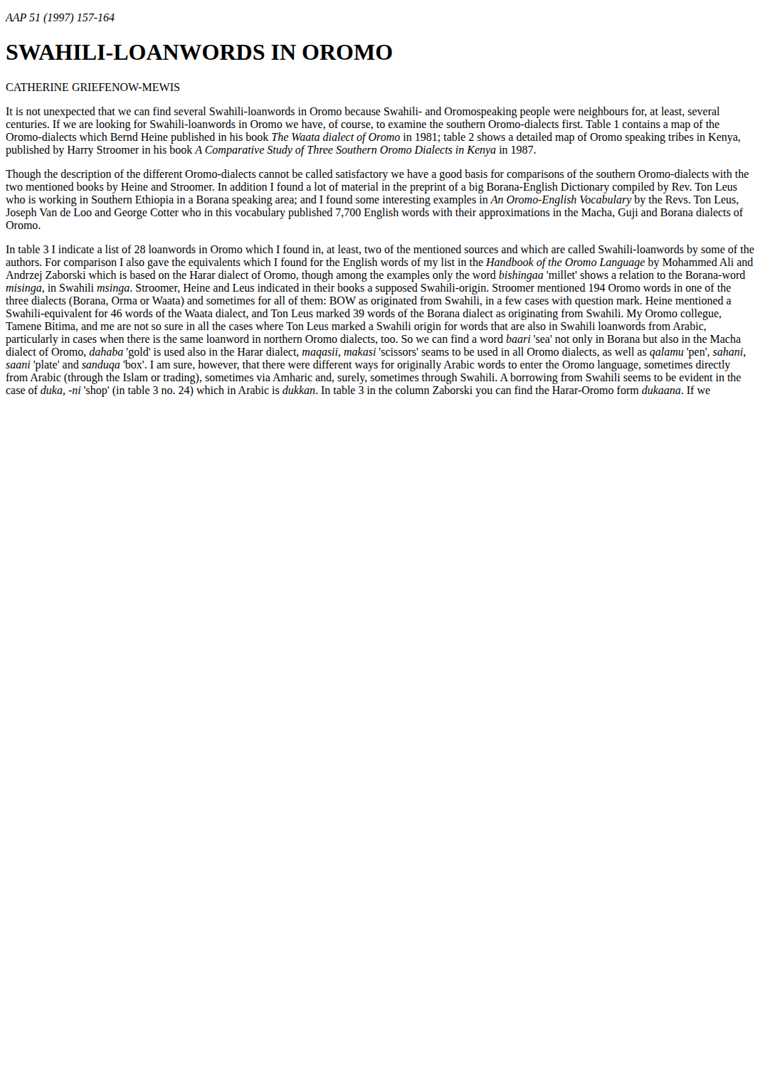AAP 51 (1997) 157-164
SWAHILI-LOANWORDS IN OROMO
CATHERINE GRIEFENOW-MEWIS
It is not unexpected that we can find several Swahili-loanwords in Oromo because Swahili- and Oromospeaking people were neighbours for, at least, several centuries. If we are looking for Swahili-loanwords in Oromo we have, of course, to examine the southern Oromo-dialects first. Table 1 contains a map of the Oromo-dialects which Bernd Heine published in his book The Waata dialect of Oromo in 1981; table 2 shows a detailed map of Oromo speaking tribes in Kenya, published by Harry Stroomer in his book A Comparative Study of Three Southern Oromo Dialects in Kenya in 1987.
Though the description of the different Oromo-dialects cannot be called satisfactory we have a good basis for comparisons of the southern Oromo-dialects with the two mentioned books by Heine and Stroomer. In addition I found a lot of material in the preprint of a big Borana-English Dictionary compiled by Rev. Ton Leus who is working in Southern Ethiopia in a Borana speaking area; and I found some interesting examples in An Oromo-English Vocabulary by the Revs. Ton Leus, Joseph Van de Loo and George Cotter who in this vocabulary published 7,700 English words with their approximations in the Macha, Guji and Borana dialects of Oromo.
In table 3 I indicate a list of 28 loanwords in Oromo which I found in, at least, two of the mentioned sources and which are called Swahili-loanwords by some of the authors. For comparison I also gave the equivalents which I found for the English words of my list in the Handbook of the Oromo Language by Mohammed Ali and Andrzej Zaborski which is based on the Harar dialect of Oromo, though among the examples only the word bishingaa 'millet' shows a relation to the Borana-word misinga, in Swahili msinga. Stroomer, Heine and Leus indicated in their books a supposed Swahili-origin. Stroomer mentioned 194 Oromo words in one of the three dialects (Borana, Orma or Waata) and sometimes for all of them: BOW as originated from Swahili, in a few cases with question mark. Heine mentioned a Swahili-equivalent for 46 words of the Waata dialect, and Ton Leus marked 39 words of the Borana dialect as originating from Swahili. My Oromo collegue, Tamene Bitima, and me are not so sure in all the cases where Ton Leus marked a Swahili origin for words that are also in Swahili loanwords from Arabic, particularly in cases when there is the same loanword in northern Oromo dialects, too. So we can find a word baari 'sea' not only in Borana but also in the Macha dialect of Oromo, dahaba 'gold' is used also in the Harar dialect, maqasii, makasi 'scissors' seams to be used in all Oromo dialects, as well as qalamu 'pen', sahani, saani 'plate' and sanduqa 'box'. I am sure, however, that there were different ways for originally Arabic words to enter the Oromo language, sometimes directly from Arabic (through the Islam or trading), sometimes via Amharic and, surely, sometimes through Swahili. A borrowing from Swahili seems to be evident in the case of duka, -ni 'shop' (in table 3 no. 24) which in Arabic is dukkan. In table 3 in the column Zaborski you can find the Harar-Oromo form dukaana. If we